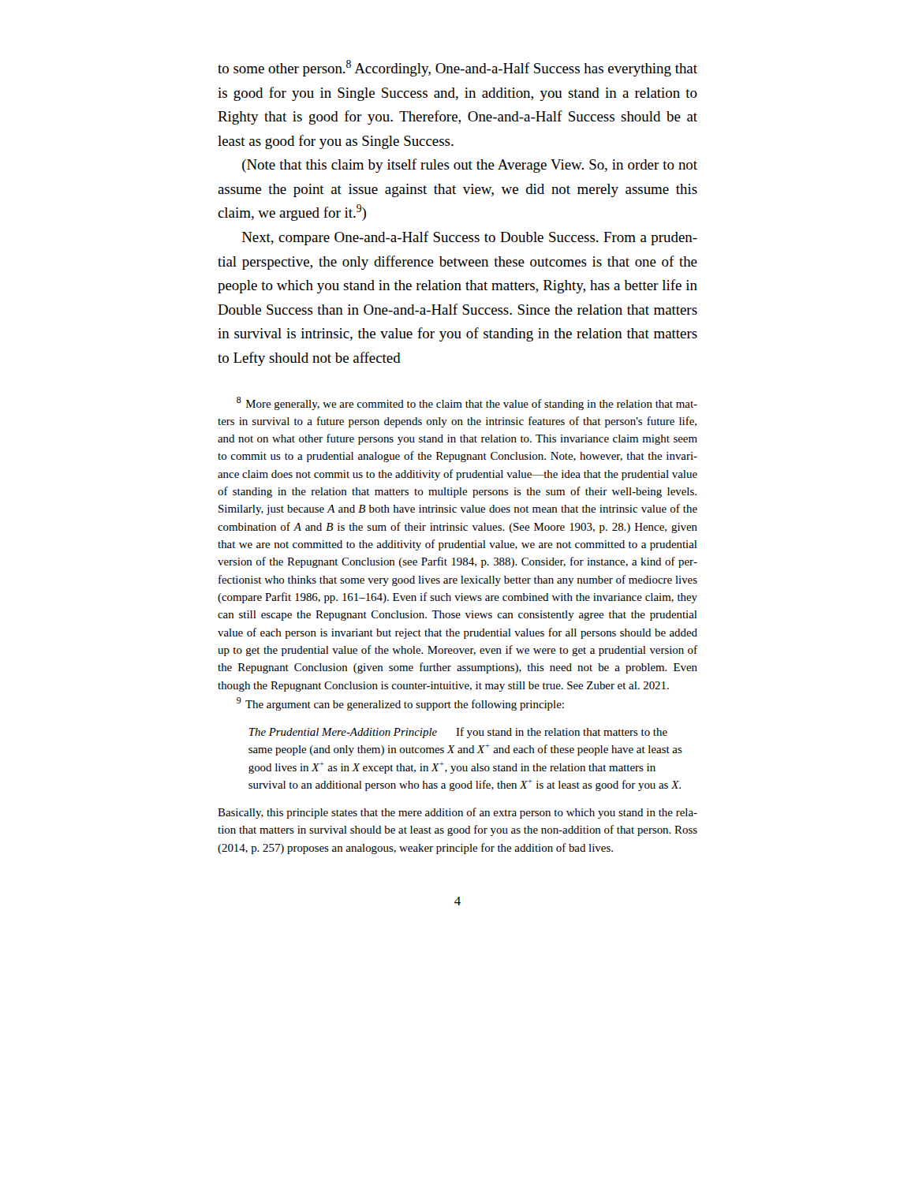to some other person.8 Accordingly, One-and-a-Half Success has everything that is good for you in Single Success and, in addition, you stand in a relation to Righty that is good for you. Therefore, One-and-a-Half Success should be at least as good for you as Single Success.
(Note that this claim by itself rules out the Average View. So, in order to not assume the point at issue against that view, we did not merely assume this claim, we argued for it.9)
Next, compare One-and-a-Half Success to Double Success. From a prudential perspective, the only difference between these outcomes is that one of the people to which you stand in the relation that matters, Righty, has a better life in Double Success than in One-and-a-Half Success. Since the relation that matters in survival is intrinsic, the value for you of standing in the relation that matters to Lefty should not be affected
8 More generally, we are commited to the claim that the value of standing in the relation that matters in survival to a future person depends only on the intrinsic features of that person's future life, and not on what other future persons you stand in that relation to. This invariance claim might seem to commit us to a prudential analogue of the Repugnant Conclusion. Note, however, that the invariance claim does not commit us to the additivity of prudential value—the idea that the prudential value of standing in the relation that matters to multiple persons is the sum of their well-being levels. Similarly, just because A and B both have intrinsic value does not mean that the intrinsic value of the combination of A and B is the sum of their intrinsic values. (See Moore 1903, p. 28.) Hence, given that we are not committed to the additivity of prudential value, we are not committed to a prudential version of the Repugnant Conclusion (see Parfit 1984, p. 388). Consider, for instance, a kind of perfectionist who thinks that some very good lives are lexically better than any number of mediocre lives (compare Parfit 1986, pp. 161–164). Even if such views are combined with the invariance claim, they can still escape the Repugnant Conclusion. Those views can consistently agree that the prudential value of each person is invariant but reject that the prudential values for all persons should be added up to get the prudential value of the whole. Moreover, even if we were to get a prudential version of the Repugnant Conclusion (given some further assumptions), this need not be a problem. Even though the Repugnant Conclusion is counter-intuitive, it may still be true. See Zuber et al. 2021.
9 The argument can be generalized to support the following principle:
The Prudential Mere-Addition Principle If you stand in the relation that matters to the same people (and only them) in outcomes X and X+ and each of these people have at least as good lives in X+ as in X except that, in X+, you also stand in the relation that matters in survival to an additional person who has a good life, then X+ is at least as good for you as X.
Basically, this principle states that the mere addition of an extra person to which you stand in the relation that matters in survival should be at least as good for you as the non-addition of that person. Ross (2014, p. 257) proposes an analogous, weaker principle for the addition of bad lives.
4